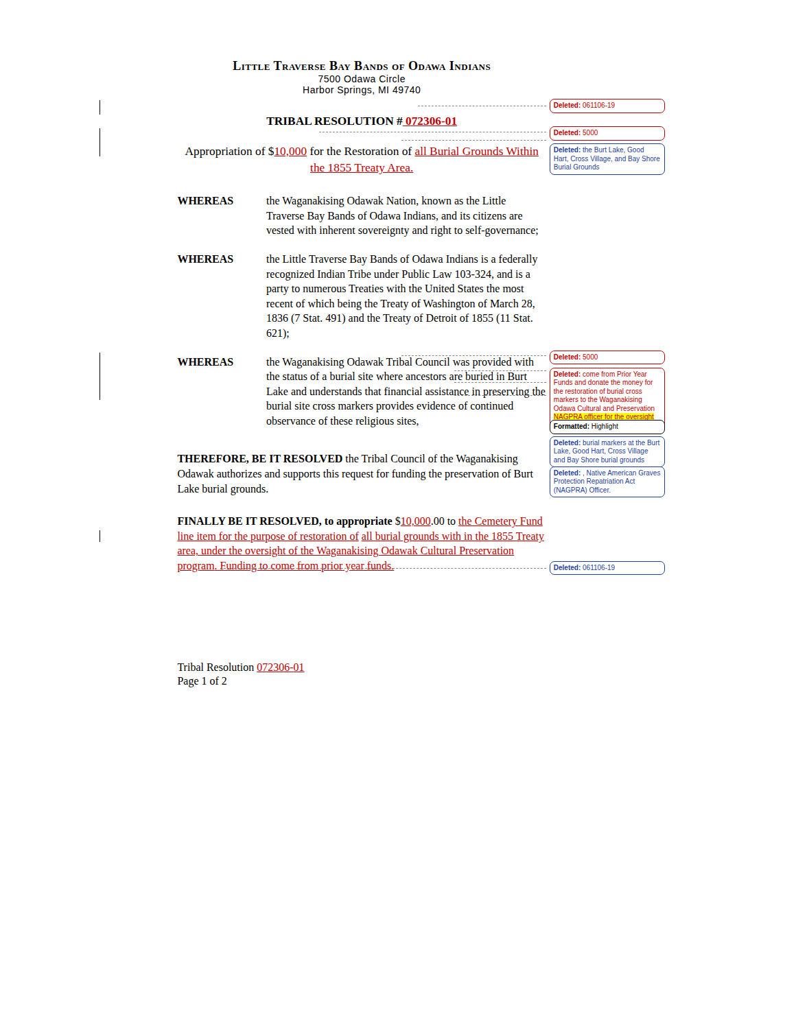Little Traverse Bay Bands of Odawa Indians
7500 Odawa Circle
Harbor Springs, MI 49740
TRIBAL RESOLUTION # 072306-01
Appropriation of $10,000 for the Restoration of all Burial Grounds Within the 1855 Treaty Area.
WHEREAS
the Waganakising Odawak Nation, known as the Little Traverse Bay Bands of Odawa Indians, and its citizens are vested with inherent sovereignty and right to self-governance;
WHEREAS
the Little Traverse Bay Bands of Odawa Indians is a federally recognized Indian Tribe under Public Law 103-324, and is a party to numerous Treaties with the United States the most recent of which being the Treaty of Washington of March 28, 1836 (7 Stat. 491) and the Treaty of Detroit of 1855 (11 Stat. 621);
WHEREAS
the Waganakising Odawak Tribal Council was provided with the status of a burial site where ancestors are buried in Burt Lake and understands that financial assistance in preserving the burial site cross markers provides evidence of continued observance of these religious sites,
THEREFORE, BE IT RESOLVED the Tribal Council of the Waganakising Odawak authorizes and supports this request for funding the preservation of Burt Lake burial grounds.
FINALLY BE IT RESOLVED, to appropriate $10,000.00 to the Cemetery Fund line item for the purpose of restoration of all burial grounds with in the 1855 Treaty area, under the oversight of the Waganakising Odawak Cultural Preservation program. Funding to come from prior year funds.
Deleted: 061106-19
Deleted: 5000
Deleted: the Burt Lake, Good Hart, Cross Village, and Bay Shore Burial Grounds
Deleted: 5000
Deleted: come from Prior Year Funds and donate the money for the restoration of burial cross markers to the Waganakising Odawa Cultural and Preservation NAGPRA officer for the oversight of this restoration.
Formatted: Highlight
Deleted: burial markers at the Burt Lake, Good Hart, Cross Village and Bay Shore burial grounds
Deleted: , Native American Graves Protection Repatriation Act (NAGPRA) Officer.
Deleted: 061106-19
Tribal Resolution 072306-01
Page 1 of 2